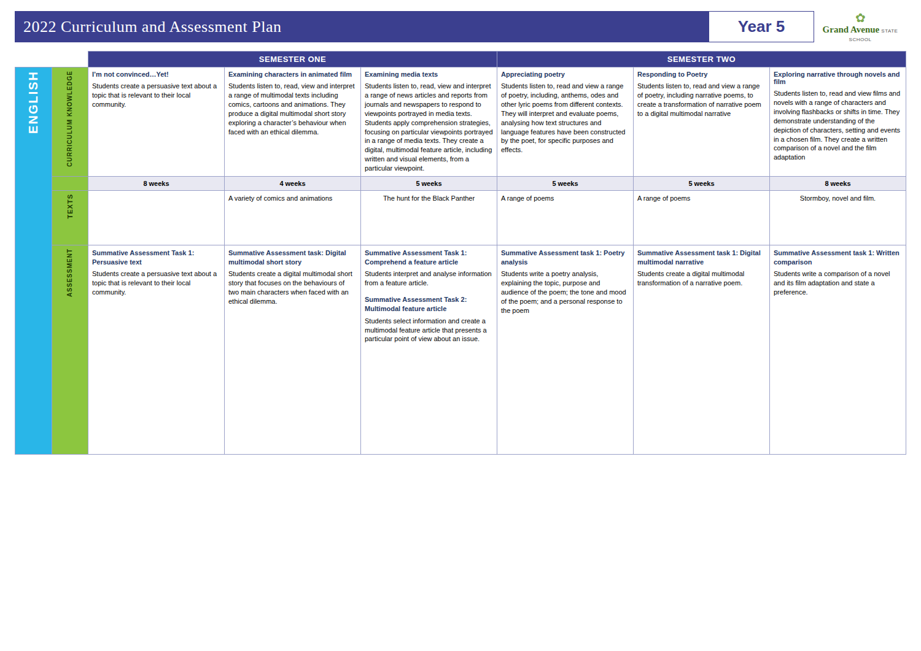2022 Curriculum and Assessment Plan
Year 5
✿ Grand Avenue STATE SCHOOL
| | | SEMESTER ONE | SEMESTER TWO |
| ENGLISH | CURRICULUM KNOWLEDGE | I’m not convinced…Yet! Students create a persuasive text about a topic that is relevant to their local community. | Examining characters in animated film Students listen to, read, view and interpret a range of multimodal texts including comics, cartoons and animations. They produce a digital multimodal short story exploring a character’s behaviour when faced with an ethical dilemma. | Examining media texts Students listen to, read, view and interpret a range of news articles and reports from journals and newspapers to respond to viewpoints portrayed in media texts. Students apply comprehension strategies, focusing on particular viewpoints portrayed in a range of media texts. They create a digital, multimodal feature article, including written and visual elements, from a particular viewpoint. | Appreciating poetry Students listen to, read and view a range of poetry, including, anthems, odes and other lyric poems from different contexts. They will interpret and evaluate poems, analysing how text structures and language features have been constructed by the poet, for specific purposes and effects. | Responding to Poetry Students listen to, read and view a range of poetry, including narrative poems, to create a transformation of narrative poem to a digital multimodal narrative | Exploring narrative through novels and film Students listen to, read and view films and novels with a range of characters and involving flashbacks or shifts in time. They demonstrate understanding of the depiction of characters, setting and events in a chosen film. They create a written comparison of a novel and the film adaptation |
| | 8 weeks | 4 weeks | 5 weeks | 5 weeks | 5 weeks | 8 weeks |
| TEXTS | | A variety of comics and animations | The hunt for the Black Panther | A range of poems | A range of poems | Stormboy, novel and film. |
| ASSESSMENT | Summative Assessment Task 1: Persuasive text Students create a persuasive text about a topic that is relevant to their local community. | Summative Assessment task: Digital multimodal short story Students create a digital multimodal short story that focuses on the behaviours of two main characters when faced with an ethical dilemma. | Summative Assessment Task 1: Comprehend a feature article Students interpret and analyse information from a feature article. Summative Assessment Task 2: Multimodal feature article Students select information and create a multimodal feature article that presents a particular point of view about an issue. | Summative Assessment task 1: Poetry analysis Students write a poetry analysis, explaining the topic, purpose and audience of the poem; the tone and mood of the poem; and a personal response to the poem | Summative Assessment task 1: Digital multimodal narrative Students create a digital multimodal transformation of a narrative poem. | Summative Assessment task 1: Written comparison Students write a comparison of a novel and its film adaptation and state a preference. |